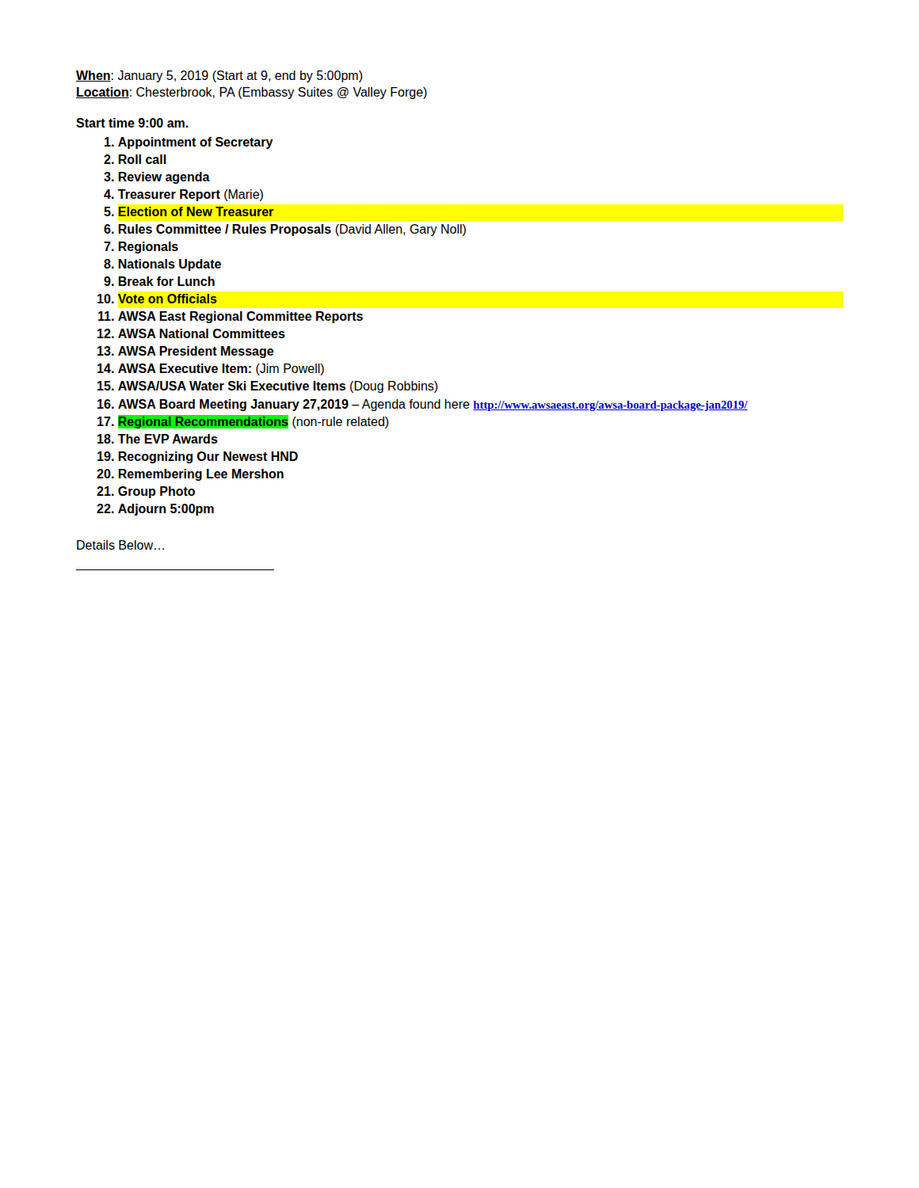When: January 5, 2019 (Start at 9, end by 5:00pm)
Location: Chesterbrook, PA (Embassy Suites @ Valley Forge)
Start time 9:00 am.
Appointment of Secretary
Roll call
Review agenda
Treasurer Report (Marie)
Election of New Treasurer
Rules Committee / Rules Proposals (David Allen, Gary Noll)
Regionals
Nationals Update
Break for Lunch
Vote on Officials
AWSA East Regional Committee Reports
AWSA National Committees
AWSA President Message
AWSA Executive Item: (Jim Powell)
AWSA/USA Water Ski Executive Items (Doug Robbins)
AWSA Board Meeting January 27,2019 – Agenda found here http://www.awsaeast.org/awsa-board-package-jan2019/
Regional Recommendations (non-rule related)
The EVP Awards
Recognizing Our Newest HND
Remembering Lee Mershon
Group Photo
Adjourn 5:00pm
Details Below…